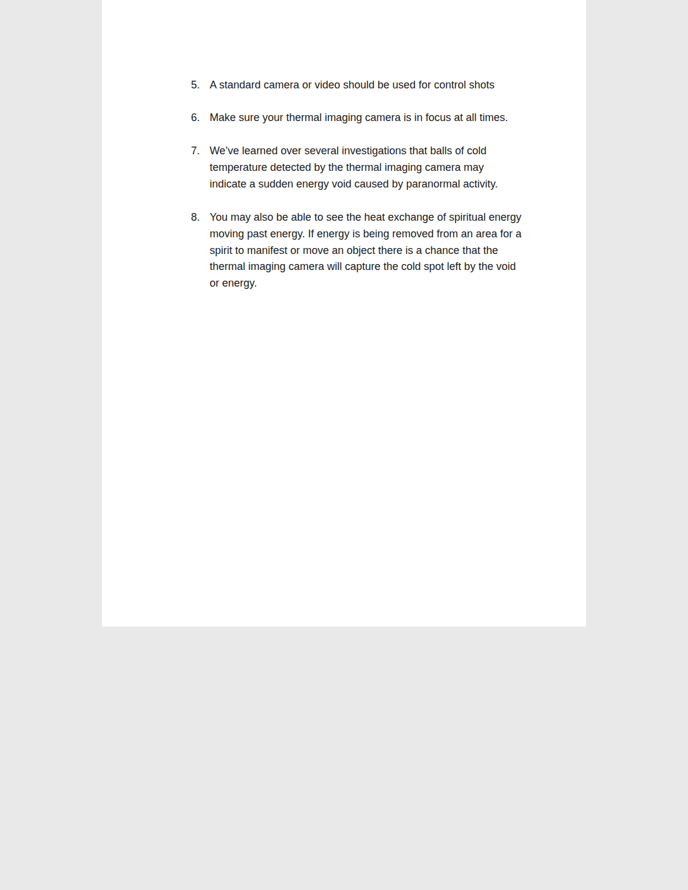A standard camera or video should be used for control shots
Make sure your thermal imaging camera is in focus at all times.
We’ve learned over several investigations that balls of cold temperature detected by the thermal imaging camera may indicate a sudden energy void caused by paranormal activity.
You may also be able to see the heat exchange of spiritual energy moving past energy. If energy is being removed from an area for a spirit to manifest or move an object there is a chance that the thermal imaging camera will capture the cold spot left by the void or energy.